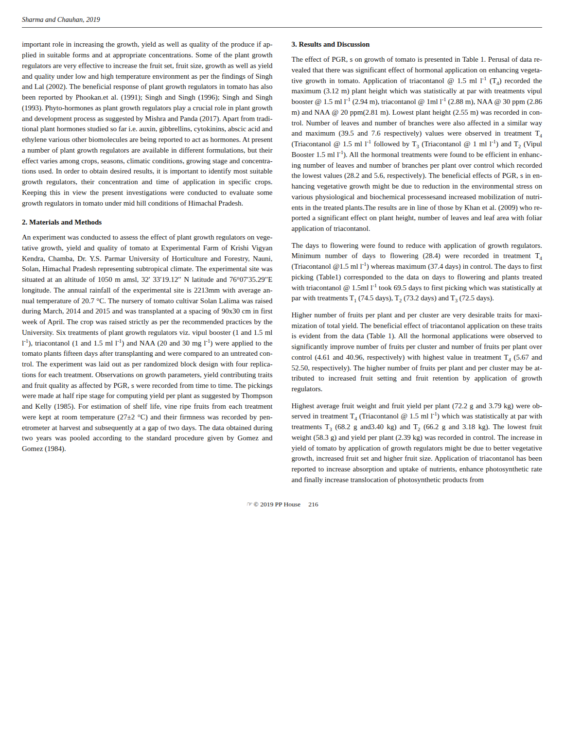Sharma and Chauhan, 2019
important role in increasing the growth, yield as well as quality of the produce if applied in suitable forms and at appropriate concentrations. Some of the plant growth regulators are very effective to increase the fruit set, fruit size, growth as well as yield and quality under low and high temperature environment as per the findings of Singh and Lal (2002). The beneficial response of plant growth regulators in tomato has also been reported by Phookan.et al. (1991); Singh and Singh (1996); Singh and Singh (1993). Phyto-hormones as plant growth regulators play a crucial role in plant growth and development process as suggested by Mishra and Panda (2017). Apart from traditional plant hormones studied so far i.e. auxin, gibbrellins, cytokinins, abscic acid and ethylene various other biomolecules are being reported to act as hormones. At present a number of plant growth regulators are available in different formulations, but their effect varies among crops, seasons, climatic conditions, growing stage and concentrations used. In order to obtain desired results, it is important to identify most suitable growth regulators, their concentration and time of application in specific crops. Keeping this in view the present investigations were conducted to evaluate some growth regulators in tomato under mid hill conditions of Himachal Pradesh.
2. Materials and Methods
An experiment was conducted to assess the effect of plant growth regulators on vegetative growth, yield and quality of tomato at Experimental Farm of Krishi Vigyan Kendra, Chamba, Dr. Y.S. Parmar University of Horticulture and Forestry, Nauni, Solan, Himachal Pradesh representing subtropical climate. The experimental site was situated at an altitude of 1050 m amsl, 32′ 33′19.12′′ N latitude and 76°07′35.29′′E longitude. The annual rainfall of the experimental site is 2213mm with average annual temperature of 20.7 °C. The nursery of tomato cultivar Solan Lalima was raised during March, 2014 and 2015 and was transplanted at a spacing of 90x30 cm in first week of April. The crop was raised strictly as per the recommended practices by the University. Six treatments of plant growth regulators viz. vipul booster (1 and 1.5 ml l-1), triacontanol (1 and 1.5 ml l-1) and NAA (20 and 30 mg l-1) were applied to the tomato plants fifteen days after transplanting and were compared to an untreated control. The experiment was laid out as per randomized block design with four replications for each treatment. Observations on growth parameters, yield contributing traits and fruit quality as affected by PGR, s were recorded from time to time. The pickings were made at half ripe stage for computing yield per plant as suggested by Thompson and Kelly (1985). For estimation of shelf life, vine ripe fruits from each treatment were kept at room temperature (27±2 °C) and their firmness was recorded by penetrometer at harvest and subsequently at a gap of two days. The data obtained during two years was pooled according to the standard procedure given by Gomez and Gomez (1984).
3. Results and Discussion
The effect of PGR, s on growth of tomato is presented in Table 1. Perusal of data revealed that there was significant effect of hormonal application on enhancing vegetative growth in tomato. Application of triacontanol @ 1.5 ml l-1 (T4) recorded the maximum (3.12 m) plant height which was statistically at par with treatments vipul booster @ 1.5 ml l-1 (2.94 m), triacontanol @ 1ml l-1 (2.88 m), NAA @ 30 ppm (2.86 m) and NAA @ 20 ppm(2.81 m). Lowest plant height (2.55 m) was recorded in control. Number of leaves and number of branches were also affected in a similar way and maximum (39.5 and 7.6 respectively) values were observed in treatment T4 (Triacontanol @ 1.5 ml l-1 followed by T3 (Triacontanol @ 1 ml l-1) and T2 (Vipul Booster 1.5 ml l-1). All the hormonal treatments were found to be efficient in enhancing number of leaves and number of branches per plant over control which recorded the lowest values (28.2 and 5.6, respectively). The beneficial effects of PGR, s in enhancing vegetative growth might be due to reduction in the environmental stress on various physiological and biochemical processesand increased mobilization of nutrients in the treated plants.The results are in line of those by Khan et al. (2009) who reported a significant effect on plant height, number of leaves and leaf area with foliar application of triacontanol.
The days to flowering were found to reduce with application of growth regulators. Minimum number of days to flowering (28.4) were recorded in treatment T4 (Triacontanol @1.5 ml l-1) whereas maximum (37.4 days) in control. The days to first picking (Table1) corresponded to the data on days to flowering and plants treated with triacontanol @ 1.5ml l-1 took 69.5 days to first picking which was statistically at par with treatments T1 (74.5 days), T2 (73.2 days) and T3 (72.5 days).
Higher number of fruits per plant and per cluster are very desirable traits for maximization of total yield. The beneficial effect of triacontanol application on these traits is evident from the data (Table 1). All the hormonal applications were observed to significantly improve number of fruits per cluster and number of fruits per plant over control (4.61 and 40.96, respectively) with highest value in treatment T4 (5.67 and 52.50, respectively). The higher number of fruits per plant and per cluster may be attributed to increased fruit setting and fruit retention by application of growth regulators.
Highest average fruit weight and fruit yield per plant (72.2 g and 3.79 kg) were observed in treatment T4 (Triacontanol @ 1.5 ml l-1) which was statistically at par with treatments T3 (68.2 g and3.40 kg) and T2 (66.2 g and 3.18 kg). The lowest fruit weight (58.3 g) and yield per plant (2.39 kg) was recorded in control. The increase in yield of tomato by application of growth regulators might be due to better vegetative growth, increased fruit set and higher fruit size. Application of triacontanol has been reported to increase absorption and uptake of nutrients, enhance photosynthetic rate and finally increase translocation of photosynthetic products from
☞© 2019 PP House216